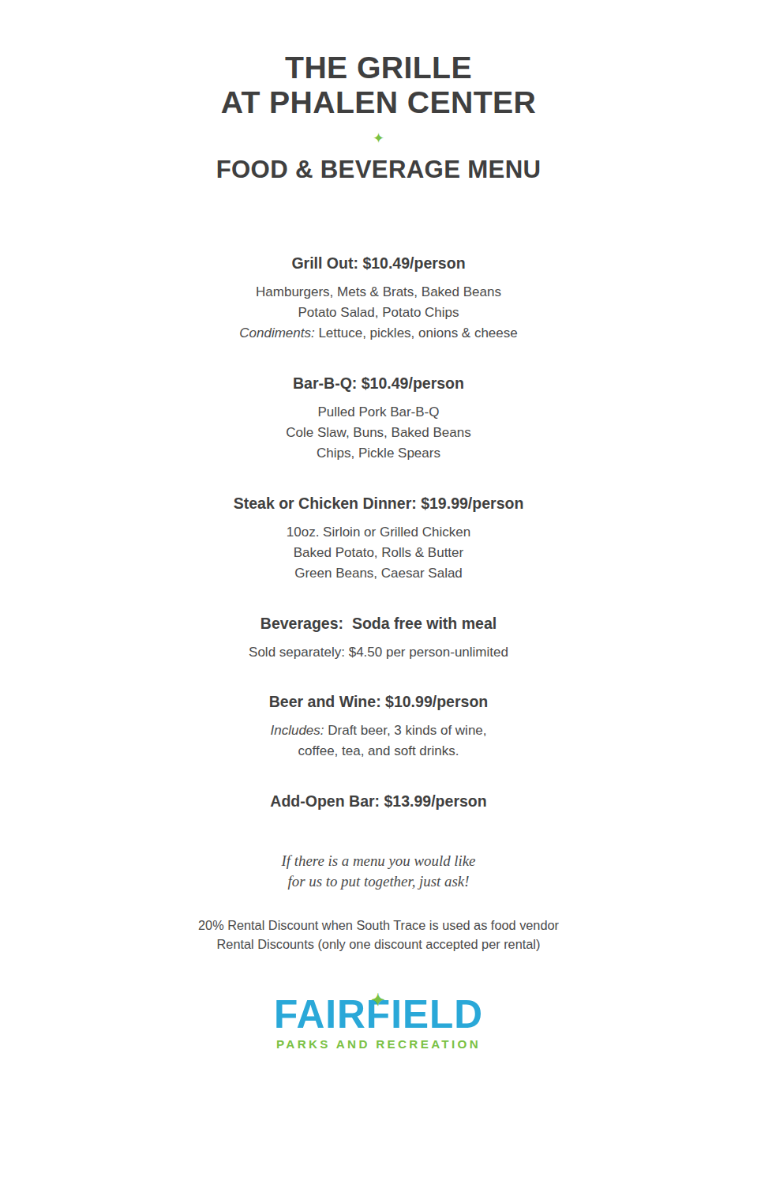The Grille
at Phalen Center
✦
Food & Beverage Menu
Grill Out: $10.49/person
Hamburgers, Mets & Brats, Baked Beans
Potato Salad, Potato Chips
Condiments: Lettuce, pickles, onions & cheese
Bar-B-Q: $10.49/person
Pulled Pork Bar-B-Q
Cole Slaw, Buns, Baked Beans
Chips, Pickle Spears
Steak or Chicken Dinner: $19.99/person
10oz. Sirloin or Grilled Chicken
Baked Potato, Rolls & Butter
Green Beans, Caesar Salad
Beverages: Soda free with meal
Sold separately: $4.50 per person-unlimited
Beer and Wine: $10.99/person
Includes: Draft beer, 3 kinds of wine,
coffee, tea, and soft drinks.
Add-Open Bar: $13.99/person
If there is a menu you would like
for us to put together, just ask!
20% Rental Discount when South Trace is used as food vendor
Rental Discounts (only one discount accepted per rental)
FAIR✦FIELD
Parks and Recreation